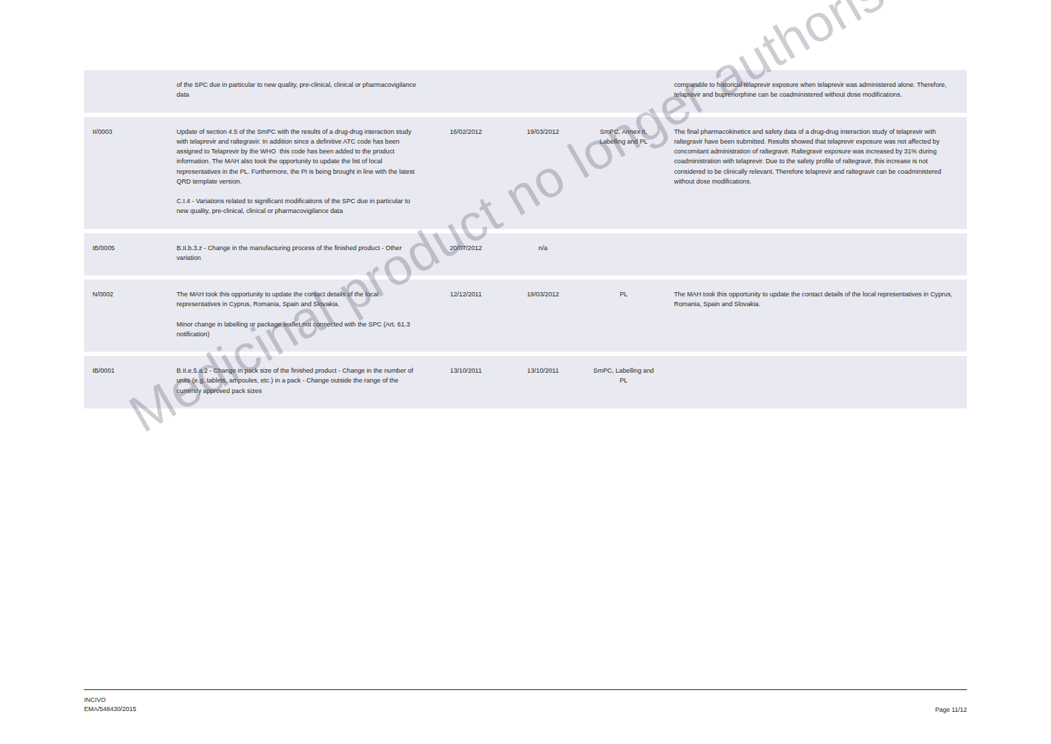| | of the SPC due in particular to new quality, pre-clinical, clinical or pharmacovigilance data | | | | comparable to historical telaprevir exposure when telaprevir was administered alone. Therefore, telaprevir and buprenorphine can be coadministered without dose modifications. |
| II/0003 | Update of section 4.5 of the SmPC with the results of a drug-drug interaction study with telaprevir and raltegravir. In addition since a definitive ATC code has been assigned to Telaprevir by the WHO this code has been added to the product information. The MAH also took the opportunity to update the list of local representatives in the PL. Furthermore, the PI is being brought in line with the latest QRD template version. C.I.4 - Variations related to significant modifications of the SPC due in particular to new quality, pre-clinical, clinical or pharmacovigilance data | 16/02/2012 | 19/03/2012 | SmPC, Annex II, Labelling and PL | The final pharmacokinetics and safety data of a drug-drug interaction study of telaprevir with raltegravir have been submitted. Results showed that telaprevir exposure was not affected by concomitant administration of raltegravir. Raltegravir exposure was increased by 31% during coadministration with telaprevir. Due to the safety profile of raltegravir, this increase is not considered to be clinically relevant. Therefore telaprevir and raltegravir can be coadministered without dose modifications. |
| IB/0005 | B.II.b.3.z - Change in the manufacturing process of the finished product - Other variation | 20/07/2012 | n/a | | |
| N/0002 | The MAH took this opportunity to update the contact details of the local representatives in Cyprus, Romania, Spain and Slovakia. Minor change in labelling or package leaflet not connected with the SPC (Art. 61.3 notification) | 12/12/2011 | 19/03/2012 | PL | The MAH took this opportunity to update the contact details of the local representatives in Cyprus, Romania, Spain and Slovakia. |
| IB/0001 | B.II.e.5.a.2 - Change in pack size of the finished product - Change in the number of units (e.g. tablets, ampoules, etc.) in a pack - Change outside the range of the currently approved pack sizes | 13/10/2011 | 13/10/2011 | SmPC, Labelling and PL | |
INCIVO
EMA/548430/2015
Page 11/12
Medicinal product no longer authorised